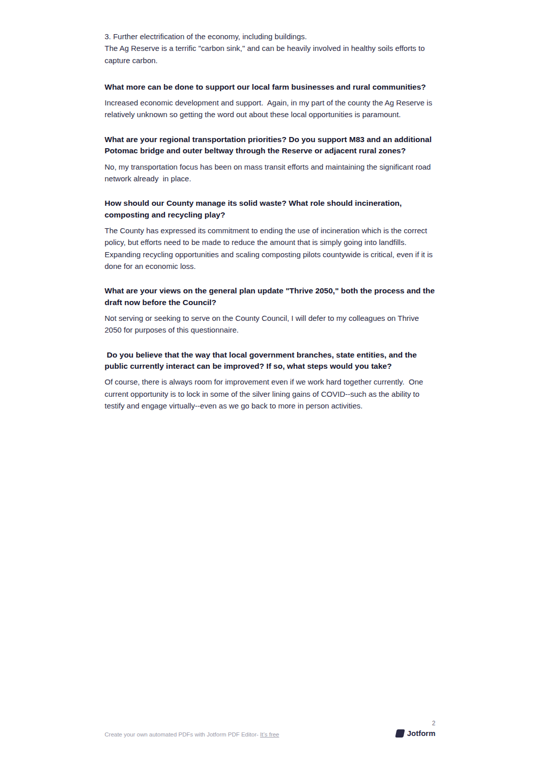3. Further electrification of the economy, including buildings.
The Ag Reserve is a terrific "carbon sink," and can be heavily involved in healthy soils efforts to capture carbon.
What more can be done to support our local farm businesses and rural communities?
Increased economic development and support. Again, in my part of the county the Ag Reserve is relatively unknown so getting the word out about these local opportunities is paramount.
What are your regional transportation priorities? Do you support M83 and an additional Potomac bridge and outer beltway through the Reserve or adjacent rural zones?
No, my transportation focus has been on mass transit efforts and maintaining the significant road network already in place.
How should our County manage its solid waste? What role should incineration, composting and recycling play?
The County has expressed its commitment to ending the use of incineration which is the correct policy, but efforts need to be made to reduce the amount that is simply going into landfills. Expanding recycling opportunities and scaling composting pilots countywide is critical, even if it is done for an economic loss.
What are your views on the general plan update "Thrive 2050," both the process and the draft now before the Council?
Not serving or seeking to serve on the County Council, I will defer to my colleagues on Thrive 2050 for purposes of this questionnaire.
Do you believe that the way that local government branches, state entities, and the public currently interact can be improved? If so, what steps would you take?
Of course, there is always room for improvement even if we work hard together currently. One current opportunity is to lock in some of the silver lining gains of COVID--such as the ability to testify and engage virtually--even as we go back to more in person activities.
Create your own automated PDFs with Jotform PDF Editor- It’s free
Jotform
2